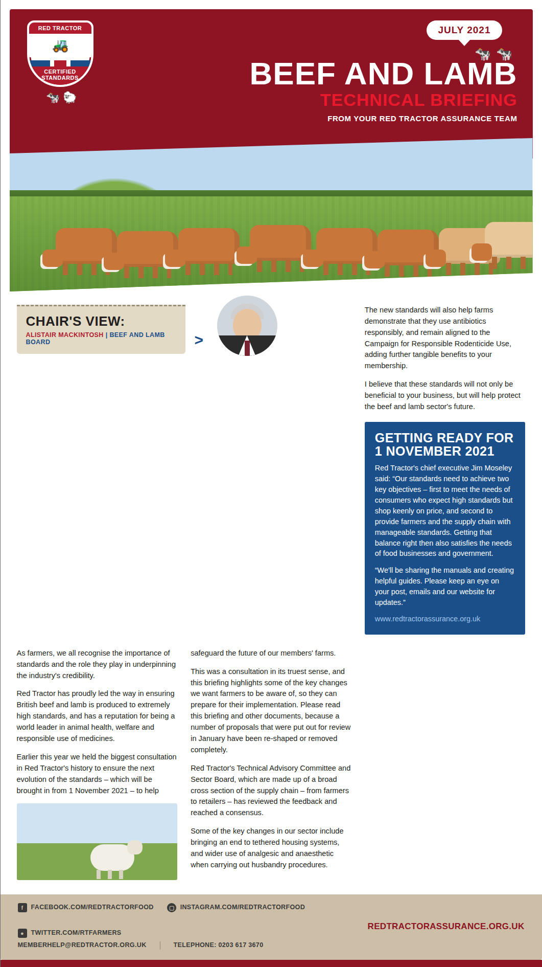RED TRACTOR
🚜
CERTIFIED
STANDARDS
🐄🐑
JULY 2021
🐄🐄
BEEF AND LAMB
TECHNICAL BRIEFING
FROM YOUR RED TRACTOR ASSURANCE TEAM
CHAIR'S VIEW:
ALISTAIR MACKINTOSH | BEEF AND LAMB BOARD
>
The new standards will also help farms demonstrate that they use antibiotics responsibly, and remain aligned to the Campaign for Responsible Rodenticide Use, adding further tangible benefits to your membership.
I believe that these standards will not only be beneficial to your business, but will help protect the beef and lamb sector's future.
GETTING READY FOR
1 NOVEMBER 2021
Red Tractor's chief executive Jim Moseley said: “Our standards need to achieve two key objectives – first to meet the needs of consumers who expect high standards but shop keenly on price, and second to provide farmers and the supply chain with manageable standards. Getting that balance right then also satisfies the needs of food businesses and government.
“We'll be sharing the manuals and creating helpful guides. Please keep an eye on your post, emails and our website for updates.”
www.redtractorassurance.org.uk
As farmers, we all recognise the importance of standards and the role they play in underpinning the industry's credibility.
Red Tractor has proudly led the way in ensuring British beef and lamb is produced to extremely high standards, and has a reputation for being a world leader in animal health, welfare and responsible use of medicines.
Earlier this year we held the biggest consultation in Red Tractor's history to ensure the next evolution of the standards – which will be brought in from 1 November 2021 – to help
safeguard the future of our members' farms.
This was a consultation in its truest sense, and this briefing highlights some of the key changes we want farmers to be aware of, so they can prepare for their implementation. Please read this briefing and other documents, because a number of proposals that were put out for review in January have been re-shaped or removed completely.
Red Tractor's Technical Advisory Committee and Sector Board, which are made up of a broad cross section of the supply chain – from farmers to retailers – has reviewed the feedback and reached a consensus.
Some of the key changes in our sector include bringing an end to tethered housing systems, and wider use of analgesic and anaesthetic when carrying out husbandry procedures.
f FACEBOOK.COM/REDTRACTORFOOD ▢INSTAGRAM.COM/REDTRACTORFOOD ●TWITTER.COM/RTFARMERS
MEMBERHELP@REDTRACTOR.ORG.UK TELEPHONE: 0203 617 3670
REDTRACTORASSURANCE.ORG.UK